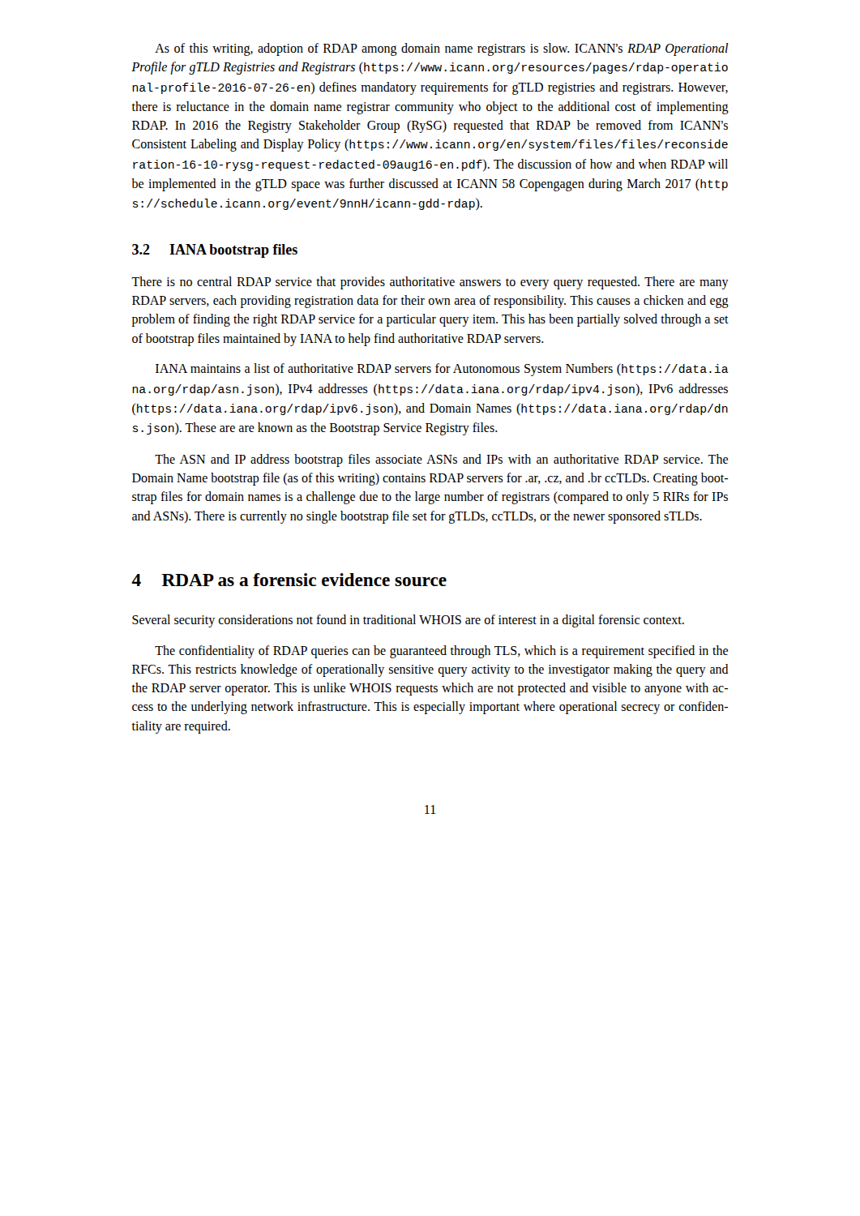As of this writing, adoption of RDAP among domain name registrars is slow. ICANN's RDAP Operational Profile for gTLD Registries and Registrars (https://www.icann.org/resources/pages/rdap-operational-profile-2016-07-26-en) defines mandatory requirements for gTLD registries and registrars. However, there is reluctance in the domain name registrar community who object to the additional cost of implementing RDAP. In 2016 the Registry Stakeholder Group (RySG) requested that RDAP be removed from ICANN's Consistent Labeling and Display Policy (https://www.icann.org/en/system/files/files/reconsideration-16-10-rysg-request-redacted-09aug16-en.pdf). The discussion of how and when RDAP will be implemented in the gTLD space was further discussed at ICANN 58 Copengagen during March 2017 (https://schedule.icann.org/event/9nnH/icann-gdd-rdap).
3.2 IANA bootstrap files
There is no central RDAP service that provides authoritative answers to every query requested. There are many RDAP servers, each providing registration data for their own area of responsibility. This causes a chicken and egg problem of finding the right RDAP service for a particular query item. This has been partially solved through a set of bootstrap files maintained by IANA to help find authoritative RDAP servers.
IANA maintains a list of authoritative RDAP servers for Autonomous System Numbers (https://data.iana.org/rdap/asn.json), IPv4 addresses (https://data.iana.org/rdap/ipv4.json), IPv6 addresses (https://data.iana.org/rdap/ipv6.json), and Domain Names (https://data.iana.org/rdap/dns.json). These are are known as the Bootstrap Service Registry files.
The ASN and IP address bootstrap files associate ASNs and IPs with an authoritative RDAP service. The Domain Name bootstrap file (as of this writing) contains RDAP servers for .ar, .cz, and .br ccTLDs. Creating bootstrap files for domain names is a challenge due to the large number of registrars (compared to only 5 RIRs for IPs and ASNs). There is currently no single bootstrap file set for gTLDs, ccTLDs, or the newer sponsored sTLDs.
4 RDAP as a forensic evidence source
Several security considerations not found in traditional WHOIS are of interest in a digital forensic context.
The confidentiality of RDAP queries can be guaranteed through TLS, which is a requirement specified in the RFCs. This restricts knowledge of operationally sensitive query activity to the investigator making the query and the RDAP server operator. This is unlike WHOIS requests which are not protected and visible to anyone with access to the underlying network infrastructure. This is especially important where operational secrecy or confidentiality are required.
11